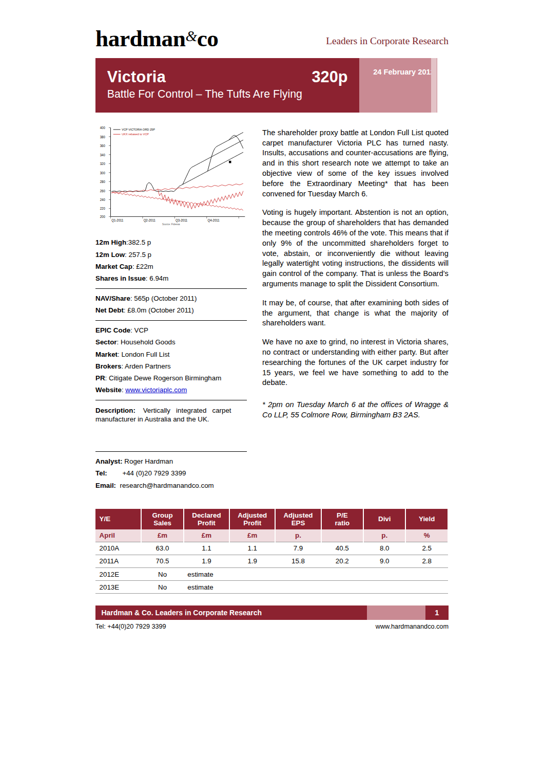hardman&co
Leaders in Corporate Research
Victoria
320p
Battle For Control – The Tufts Are Flying
24 February 2012
400 380 360 340 320 300 280 260 240 220 200 VCP VICTORIA ORD 25P UKX rebased to VCP Q1-2011 Q2-2011 Q3-2011 Q4-2011 Source: Fidessa
12m High:382.5 p
12m Low: 257.5 p
Market Cap: £22m
Shares in Issue: 6.94m
NAV/Share: 565p (October 2011)
Net Debt: £8.0m (October 2011)
EPIC Code: VCP
Sector: Household Goods
Market: London Full List
Brokers: Arden Partners
PR: Citigate Dewe Rogerson Birmingham
Website: www.victoriaplc.com
Description: Vertically integrated carpet manufacturer in Australia and the UK.
Analyst: Roger Hardman
Tel: +44 (0)20 7929 3399
Email: research@hardmanandco.com
The shareholder proxy battle at London Full List quoted carpet manufacturer Victoria PLC has turned nasty. Insults, accusations and counter-accusations are flying, and in this short research note we attempt to take an objective view of some of the key issues involved before the Extraordinary Meeting* that has been convened for Tuesday March 6.
Voting is hugely important. Abstention is not an option, because the group of shareholders that has demanded the meeting controls 46% of the vote. This means that if only 9% of the uncommitted shareholders forget to vote, abstain, or inconveniently die without leaving legally watertight voting instructions, the dissidents will gain control of the company. That is unless the Board’s arguments manage to split the Dissident Consortium.
It may be, of course, that after examining both sides of the argument, that change is what the majority of shareholders want.
We have no axe to grind, no interest in Victoria shares, no contract or understanding with either party. But after researching the fortunes of the UK carpet industry for 15 years, we feel we have something to add to the debate.
* 2pm on Tuesday March 6 at the offices of Wragge & Co LLP, 55 Colmore Row, Birmingham B3 2AS.
| Y/E | Group Sales | Declared Profit | Adjusted Profit | Adjusted EPS | P/E ratio | Divi | Yield |
| --- | --- | --- | --- | --- | --- | --- | --- |
| April | £m | £m | £m | p. | | p. | % |
| 2010A | 63.0 | 1.1 | 1.1 | 7.9 | 40.5 | 8.0 | 2.5 |
| 2011A | 70.5 | 1.9 | 1.9 | 15.8 | 20.2 | 9.0 | 2.8 |
| 2012E | No | estimate | | | | | |
| 2013E | No | estimate | | | | | |
Hardman & Co. Leaders in Corporate Research
1
Tel: +44(0)20 7929 3399
www.hardmanandco.com